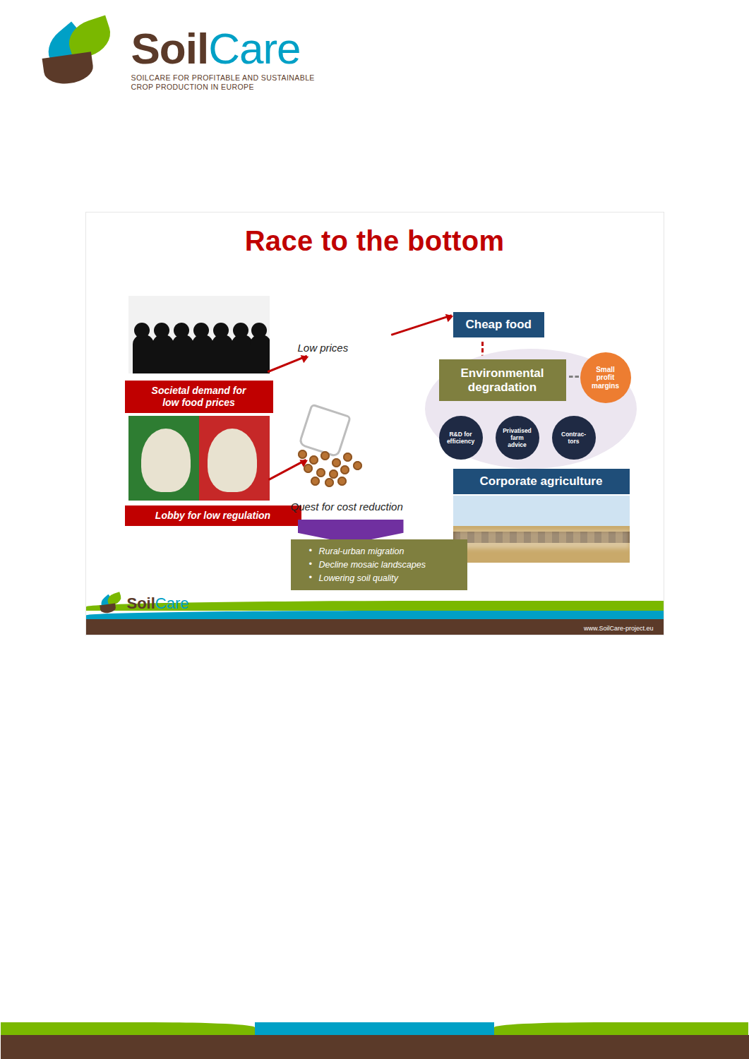Soil Care
Soilcare for profitable and sustainable
crop production in Europe
Race to the bottom
Societal demand for
low food prices
Lobby for low regulation
Low prices
Cheap food
Environmental
degradation
Small
profit
margins
R&D for
efficiency
Privatised
farm
advice
Contrac-
tors
Corporate agriculture
Quest for cost reduction
Rural-urban migration
Decline mosaic landscapes
Lowering soil quality
Soil Care
www.SoilCare-project.eu